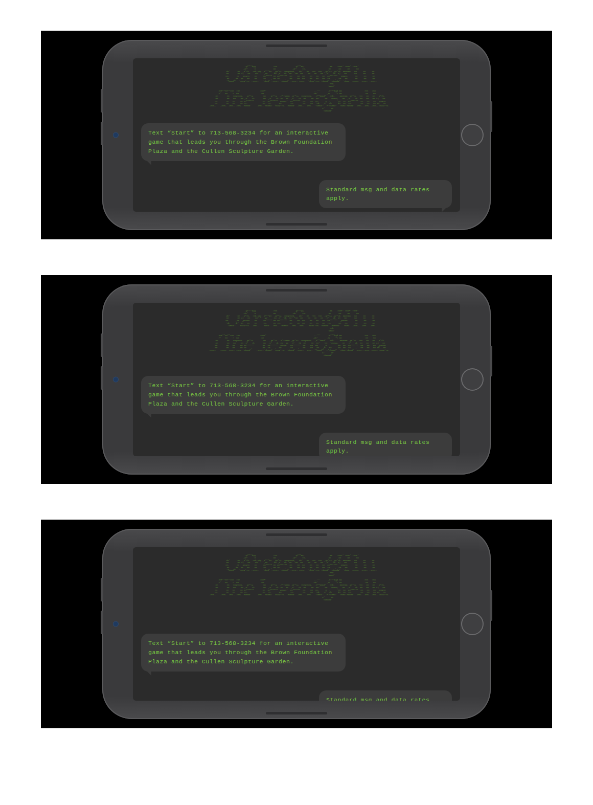Three phone mockups showing an SMS interactive game promotion
        .gf""'bgg              7MM              .gf""9q.                    mm    7MMF' 7MMF' 7MMF'
       .dP'    `M              MM             .dP'    YM.                  MM      MM     MM     MM
      dM'     `MM  ,6"Yb.  7Mb,od8 ,6"""bM  ,gF"Ya  7MMgMMMb.   dM'   MM  7MM  7MM  ,gP"Ya ,gP"Yb  mmMMmm   MM     MM     MM
      MM       MM 8)   MM    MM' "' ,AP     MM ,M' `Tb  MM' "MM  MM    MM   MM   MM  ,M'   Yb  8)   MM      MM     MM     MM
      MM.     ,MP  ,pm9MM    MM     8M""""" MM 8M""""""  MM    MM  MM    MM   MM   MM  8M""""""  ,pm9MM      MM     MM     MM
      `Mb.   ,dP' 8M   MM    MM     YM.   , MM YM.   ,   MM    MM  MM    MM   MM   MM  YM.   ,  8M   MM      MM     MM     MM
        `"bmmd"'  `Moo9^Yo. .JMML.   `Mbmd' .JMML. `Mbmmd' .JMML. JMML.  `Mbmo'YML.`Mbmmd' `Mbmmd9'  `Mbmo  .JMML. .JMML. .JMML.
                                                        MMb
                                                       `bmod'

 MMF""MM""YMM  7MM                7MMF'                                      ..'''      .M""'bgd mm                  7MM   7MM
 P'   MM   `7  MM                  MM                                       .dM'       ,MI    "Y MM                   MM    MM
      MM       MM   MMgMMMb.  ,gP"Ya        MM   ,gP"Ya  .P"Ybmmm ,gP"Ya  7MMgMMMb.  ,M""bmmd'   MMb.    mmMMmm ,gP"Ya  7MM   MM   MM  ,6"Yb.
      MM       MM   MM    MM ,M'   Yb       MM  ,M'   Yb :MI  I8  ,M'   Yb  MM    MM  MM'   `MM  `YMMNq.   MM  ,M'   Yb  MM   MM   MM 8)   MM
      MM       MM   MM    MM 8M""""""       MM  8M""""""  WmsqM'  8M""""""  MM    MM  MM.    ,M  .     `MM  MM  8M""""""  MM   MM   MM  ,pm9MM
      MM       MM   MM    MM YM.   ,        MM  YM.   ,  8M       YM.   ,   MM    MM  `Mb.  ,M'  Mb     dM  MM  YM.   ,   MM   MM   MM 8M   MM
    .JMML.   .JMML. JMML. JMML.`Mbmmd'    .JMML.`Mbmmd' `Moo9^Yo. `Mbmmd' .JMML.  JMML. `"bmmd"'  P"Ybmmd"  `Mbmo`Mbmmd' .JMML..JMML..JMML.`Moo9^Yo.
                                                  6'     dP
                                                  Ybmmmd'
Text “Start” to 713-568-3234 for an interactive game that leads you through the Brown Foundation Plaza and the Cullen Sculpture Garden.
Standard msg and data rates apply.
        .gf""'bgg              7MM              .gf""9q.                    mm    7MMF' 7MMF' 7MMF'
       .dP'    `M              MM             .dP'    YM.                  MM      MM     MM     MM
      dM'     `MM  ,6"Yb.  7Mb,od8 ,6"""bM  ,gF"Ya  7MMgMMMb.   dM'   MM  7MM  7MM  ,gP"Ya ,gP"Yb  mmMMmm   MM     MM     MM
      MM       MM 8)   MM    MM' "' ,AP     MM ,M' `Tb  MM' "MM  MM    MM   MM   MM  ,M'   Yb  8)   MM      MM     MM     MM
      MM.     ,MP  ,pm9MM    MM     8M""""" MM 8M""""""  MM    MM  MM    MM   MM   MM  8M""""""  ,pm9MM      MM     MM     MM
      `Mb.   ,dP' 8M   MM    MM     YM.   , MM YM.   ,   MM    MM  MM    MM   MM   MM  YM.   ,  8M   MM      MM     MM     MM
        `"bmmd"'  `Moo9^Yo. .JMML.   `Mbmd' .JMML. `Mbmmd' .JMML. JMML.  `Mbmo'YML.`Mbmmd' `Mbmmd9'  `Mbmo  .JMML. .JMML. .JMML.
                                                        MMb
                                                       `bmod'

 MMF""MM""YMM  7MM                7MMF'                                      ..'''      .M""'bgd mm                  7MM   7MM
 P'   MM   `7  MM                  MM                                       .dM'       ,MI    "Y MM                   MM    MM
      MM       MM   MMgMMMb.  ,gP"Ya        MM   ,gP"Ya  .P"Ybmmm ,gP"Ya  7MMgMMMb.  ,M""bmmd'   MMb.    mmMMmm ,gP"Ya  7MM   MM   MM  ,6"Yb.
      MM       MM   MM    MM ,M'   Yb       MM  ,M'   Yb :MI  I8  ,M'   Yb  MM    MM  MM'   `MM  `YMMNq.   MM  ,M'   Yb  MM   MM   MM 8)   MM
      MM       MM   MM    MM 8M""""""       MM  8M""""""  WmsqM'  8M""""""  MM    MM  MM.    ,M  .     `MM  MM  8M""""""  MM   MM   MM  ,pm9MM
      MM       MM   MM    MM YM.   ,        MM  YM.   ,  8M       YM.   ,   MM    MM  `Mb.  ,M'  Mb     dM  MM  YM.   ,   MM   MM   MM 8M   MM
    .JMML.   .JMML. JMML. JMML.`Mbmmd'    .JMML.`Mbmmd' `Moo9^Yo. `Mbmmd' .JMML.  JMML. `"bmmd"'  P"Ybmmd"  `Mbmo`Mbmmd' .JMML..JMML..JMML.`Moo9^Yo.
                                                  6'     dP
                                                  Ybmmmd'
Text “Start” to 713-568-3234 for an interactive game that leads you through the Brown Foundation Plaza and the Cullen Sculpture Garden.
Standard msg and data rates apply.
        .gf""'bgg              7MM              .gf""9q.                    mm    7MMF' 7MMF' 7MMF'
       .dP'    `M              MM             .dP'    YM.                  MM      MM     MM     MM
      dM'     `MM  ,6"Yb.  7Mb,od8 ,6"""bM  ,gF"Ya  7MMgMMMb.   dM'   MM  7MM  7MM  ,gP"Ya ,gP"Yb  mmMMmm   MM     MM     MM
      MM       MM 8)   MM    MM' "' ,AP     MM ,M' `Tb  MM' "MM  MM    MM   MM   MM  ,M'   Yb  8)   MM      MM     MM     MM
      MM.     ,MP  ,pm9MM    MM     8M""""" MM 8M""""""  MM    MM  MM    MM   MM   MM  8M""""""  ,pm9MM      MM     MM     MM
      `Mb.   ,dP' 8M   MM    MM     YM.   , MM YM.   ,   MM    MM  MM    MM   MM   MM  YM.   ,  8M   MM      MM     MM     MM
        `"bmmd"'  `Moo9^Yo. .JMML.   `Mbmd' .JMML. `Mbmmd' .JMML. JMML.  `Mbmo'YML.`Mbmmd' `Mbmmd9'  `Mbmo  .JMML. .JMML. .JMML.
                                                        MMb
                                                       `bmod'

 MMF""MM""YMM  7MM                7MMF'                                      ..'''      .M""'bgd mm                  7MM   7MM
 P'   MM   `7  MM                  MM                                       .dM'       ,MI    "Y MM                   MM    MM
      MM       MM   MMgMMMb.  ,gP"Ya        MM   ,gP"Ya  .P"Ybmmm ,gP"Ya  7MMgMMMb.  ,M""bmmd'   MMb.    mmMMmm ,gP"Ya  7MM   MM   MM  ,6"Yb.
      MM       MM   MM    MM ,M'   Yb       MM  ,M'   Yb :MI  I8  ,M'   Yb  MM    MM  MM'   `MM  `YMMNq.   MM  ,M'   Yb  MM   MM   MM 8)   MM
      MM       MM   MM    MM 8M""""""       MM  8M""""""  WmsqM'  8M""""""  MM    MM  MM.    ,M  .     `MM  MM  8M""""""  MM   MM   MM  ,pm9MM
      MM       MM   MM    MM YM.   ,        MM  YM.   ,  8M       YM.   ,   MM    MM  `Mb.  ,M'  Mb     dM  MM  YM.   ,   MM   MM   MM 8M   MM
    .JMML.   .JMML. JMML. JMML.`Mbmmd'    .JMML.`Mbmmd' `Moo9^Yo. `Mbmmd' .JMML.  JMML. `"bmmd"'  P"Ybmmd"  `Mbmo`Mbmmd' .JMML..JMML..JMML.`Moo9^Yo.
                                                  6'     dP
                                                  Ybmmmd'
Text “Start” to 713-568-3234 for an interactive game that leads you through the Brown Foundation Plaza and the Cullen Sculpture Garden.
Standard msg and data rates apply.